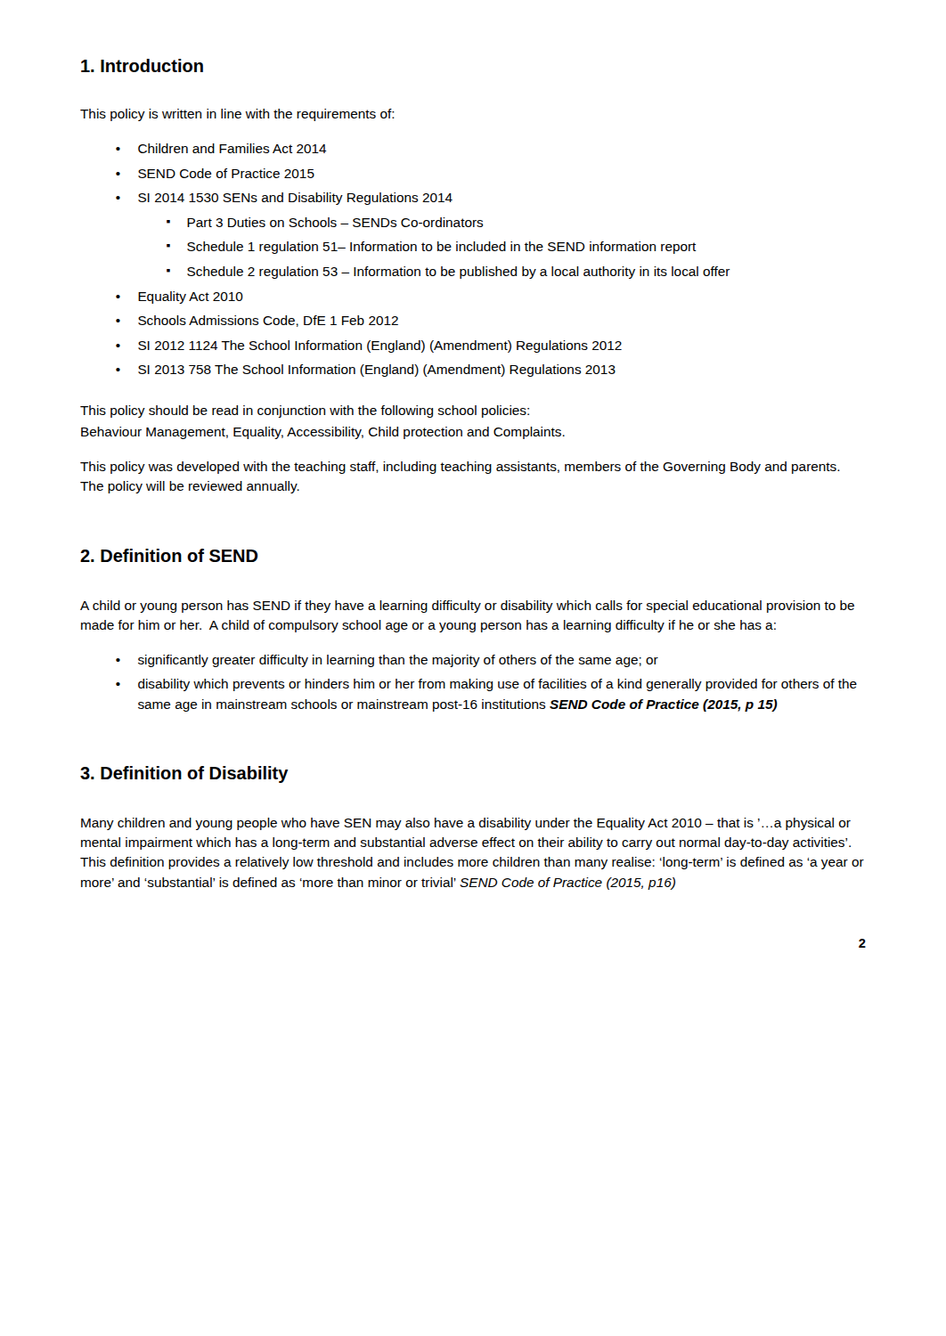1. Introduction
This policy is written in line with the requirements of:
Children and Families Act 2014
SEND Code of Practice 2015
SI 2014 1530 SENs and Disability Regulations 2014
Part 3 Duties on Schools – SENDs Co-ordinators
Schedule 1 regulation 51– Information to be included in the SEND information report
Schedule 2 regulation 53 – Information to be published by a local authority in its local offer
Equality Act 2010
Schools Admissions Code, DfE 1 Feb 2012
SI 2012 1124 The School Information (England) (Amendment) Regulations 2012
SI 2013 758 The School Information (England) (Amendment) Regulations 2013
This policy should be read in conjunction with the following school policies:
Behaviour Management, Equality, Accessibility, Child protection and Complaints.
This policy was developed with the teaching staff, including teaching assistants, members of the Governing Body and parents. The policy will be reviewed annually.
2. Definition of SEND
A child or young person has SEND if they have a learning difficulty or disability which calls for special educational provision to be made for him or her. A child of compulsory school age or a young person has a learning difficulty if he or she has a:
significantly greater difficulty in learning than the majority of others of the same age; or
disability which prevents or hinders him or her from making use of facilities of a kind generally provided for others of the same age in mainstream schools or mainstream post-16 institutions SEND Code of Practice (2015, p 15)
3. Definition of Disability
Many children and young people who have SEN may also have a disability under the Equality Act 2010 – that is ’…a physical or mental impairment which has a long-term and substantial adverse effect on their ability to carry out normal day-to-day activities’. This definition provides a relatively low threshold and includes more children than many realise: ‘long-term’ is defined as ‘a year or more’ and ‘substantial’ is defined as ‘more than minor or trivial’ SEND Code of Practice (2015, p16)
2